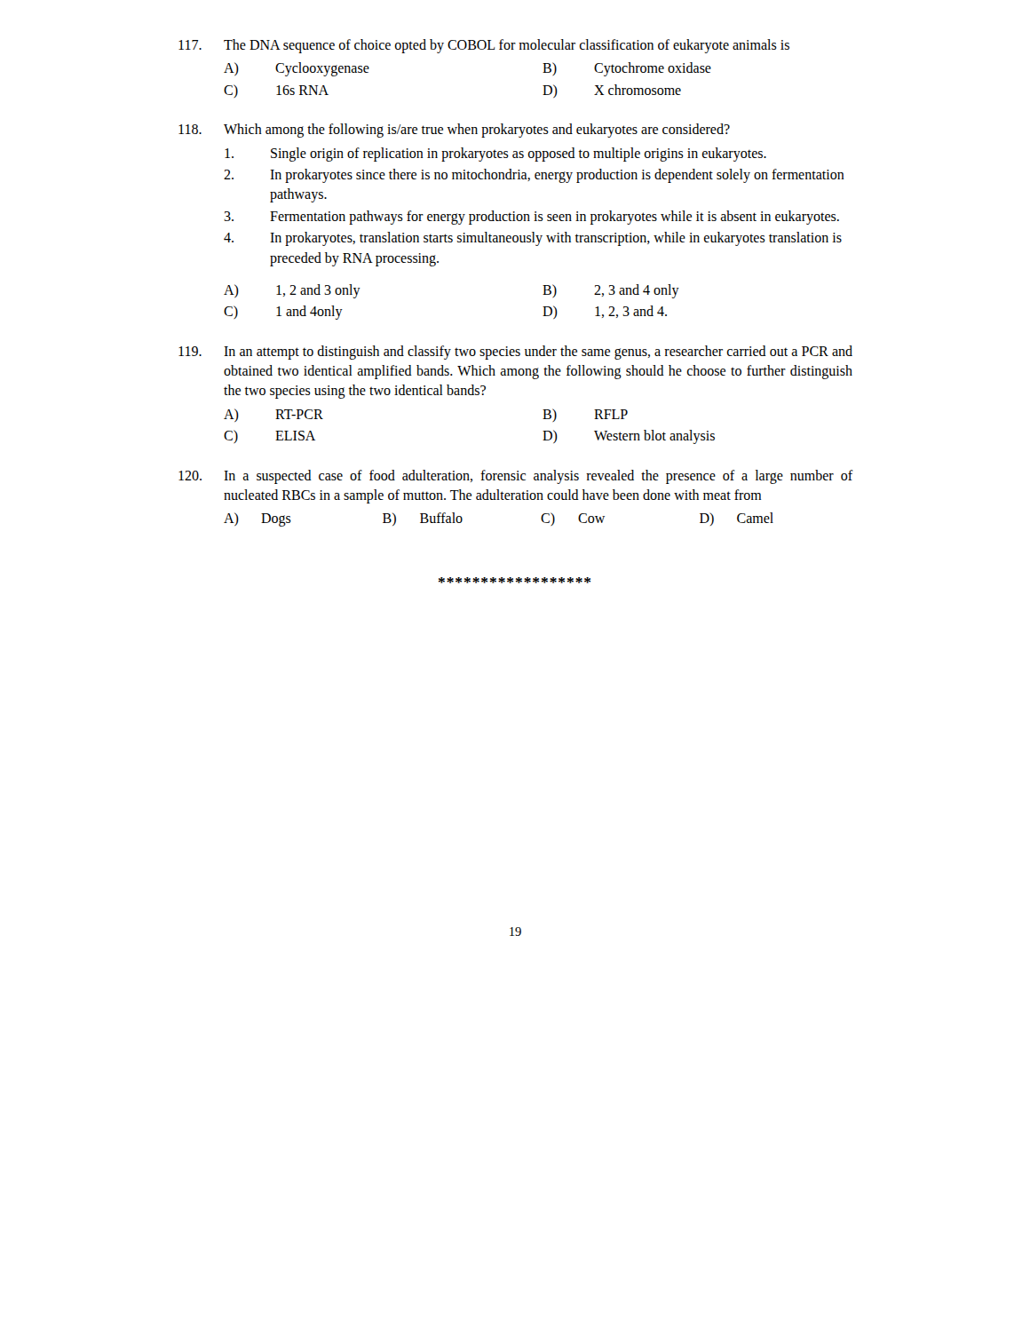117.
The DNA sequence of choice opted by COBOL for molecular classification of eukaryote animals is
A) Cyclooxygenase
B) Cytochrome oxidase
C) 16s RNA
D) X chromosome
118.
Which among the following is/are true when prokaryotes and eukaryotes are considered?
1. Single origin of replication in prokaryotes as opposed to multiple origins in eukaryotes.
2. In prokaryotes since there is no mitochondria, energy production is dependent solely on fermentation pathways.
3. Fermentation pathways for energy production is seen in prokaryotes while it is absent in eukaryotes.
4. In prokaryotes, translation starts simultaneously with transcription, while in eukaryotes translation is preceded by RNA processing.
A) 1, 2 and 3 only
B) 2, 3 and 4 only
C) 1 and 4only
D) 1, 2, 3 and 4.
119.
In an attempt to distinguish and classify two species under the same genus, a researcher carried out a PCR and obtained two identical amplified bands. Which among the following should he choose to further distinguish the two species using the two identical bands?
A) RT-PCR
B) RFLP
C) ELISA
D) Western blot analysis
120.
In a suspected case of food adulteration, forensic analysis revealed the presence of a large number of nucleated RBCs in a sample of mutton. The adulteration could have been done with meat from
A) Dogs
B) Buffalo
C) Cow
D) Camel
******************
19